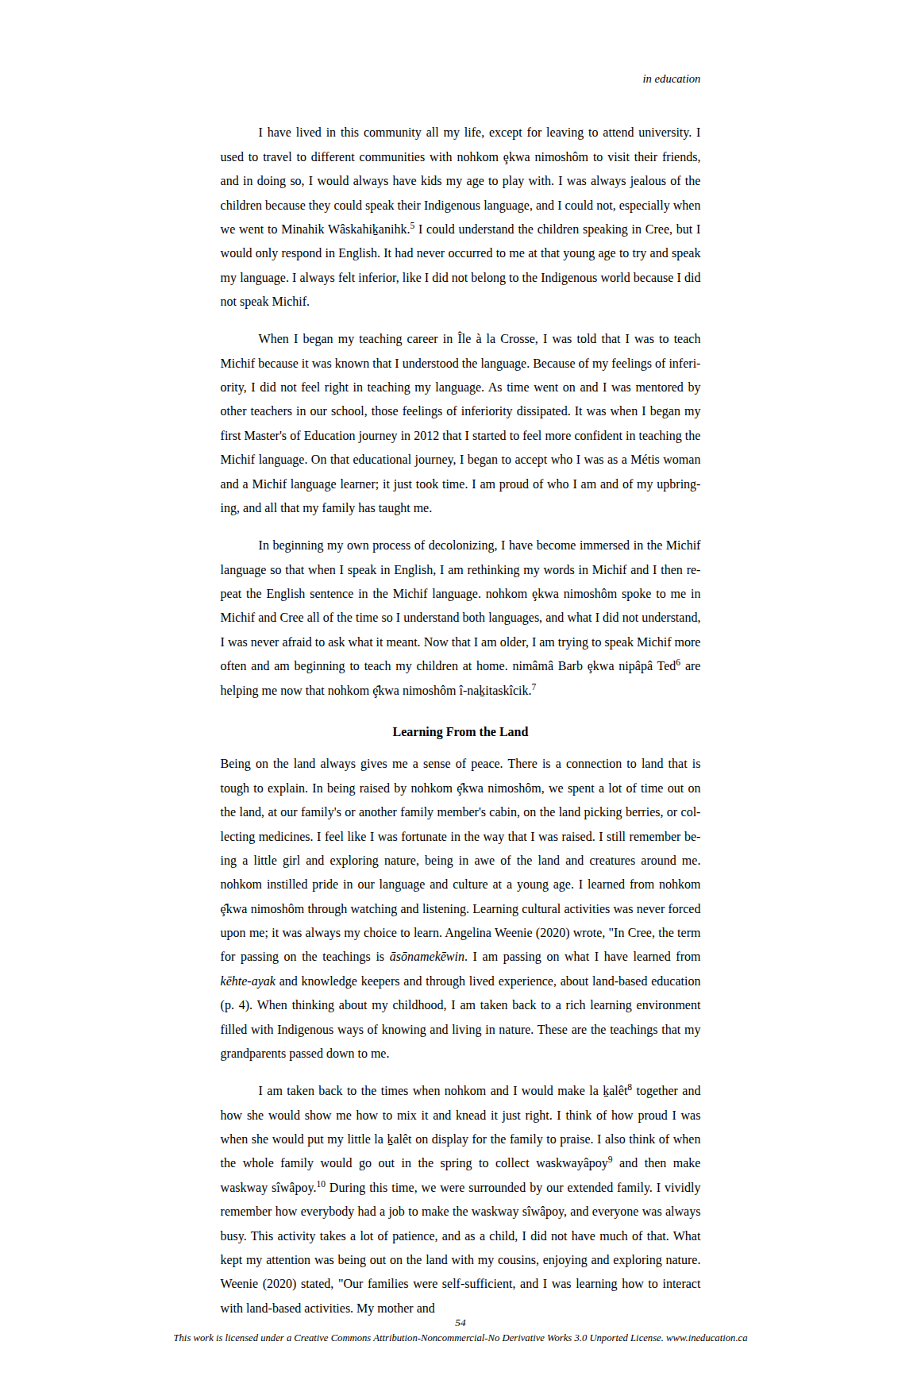in education
I have lived in this community all my life, except for leaving to attend university. I used to travel to different communities with nohkom ȩkwa nimoshôm to visit their friends, and in doing so, I would always have kids my age to play with. I was always jealous of the children because they could speak their Indigenous language, and I could not, especially when we went to Minahik Wâskahiḵanihk.5 I could understand the children speaking in Cree, but I would only respond in English. It had never occurred to me at that young age to try and speak my language. I always felt inferior, like I did not belong to the Indigenous world because I did not speak Michif.
When I began my teaching career in Île à la Crosse, I was told that I was to teach Michif because it was known that I understood the language. Because of my feelings of inferiority, I did not feel right in teaching my language. As time went on and I was mentored by other teachers in our school, those feelings of inferiority dissipated. It was when I began my first Master's of Education journey in 2012 that I started to feel more confident in teaching the Michif language. On that educational journey, I began to accept who I was as a Métis woman and a Michif language learner; it just took time. I am proud of who I am and of my upbringing, and all that my family has taught me.
In beginning my own process of decolonizing, I have become immersed in the Michif language so that when I speak in English, I am rethinking my words in Michif and I then repeat the English sentence in the Michif language. nohkom ȩkwa nimoshôm spoke to me in Michif and Cree all of the time so I understand both languages, and what I did not understand, I was never afraid to ask what it meant. Now that I am older, I am trying to speak Michif more often and am beginning to teach my children at home. nimâmâ Barb ȩkwa nipâpâ Ted6 are helping me now that nohkom ȩ̂kwa nimoshôm î-naḵitaskîcik.7
Learning From the Land
Being on the land always gives me a sense of peace. There is a connection to land that is tough to explain. In being raised by nohkom ȩ̂kwa nimoshôm, we spent a lot of time out on the land, at our family's or another family member's cabin, on the land picking berries, or collecting medicines. I feel like I was fortunate in the way that I was raised. I still remember being a little girl and exploring nature, being in awe of the land and creatures around me. nohkom instilled pride in our language and culture at a young age. I learned from nohkom ȩ̂kwa nimoshôm through watching and listening. Learning cultural activities was never forced upon me; it was always my choice to learn. Angelina Weenie (2020) wrote, "In Cree, the term for passing on the teachings is āsōnamekēwin. I am passing on what I have learned from kēhte-ayak and knowledge keepers and through lived experience, about land-based education (p. 4). When thinking about my childhood, I am taken back to a rich learning environment filled with Indigenous ways of knowing and living in nature. These are the teachings that my grandparents passed down to me.
I am taken back to the times when nohkom and I would make la ḵalêt8 together and how she would show me how to mix it and knead it just right. I think of how proud I was when she would put my little la ḵalêt on display for the family to praise. I also think of when the whole family would go out in the spring to collect waskwayâpoy9 and then make waskway sîwâpoy.10 During this time, we were surrounded by our extended family. I vividly remember how everybody had a job to make the waskway sîwâpoy, and everyone was always busy. This activity takes a lot of patience, and as a child, I did not have much of that. What kept my attention was being out on the land with my cousins, enjoying and exploring nature. Weenie (2020) stated, "Our families were self-sufficient, and I was learning how to interact with land-based activities. My mother and
54 This work is licensed under a Creative Commons Attribution-Noncommercial-No Derivative Works 3.0 Unported License. www.ineducation.ca